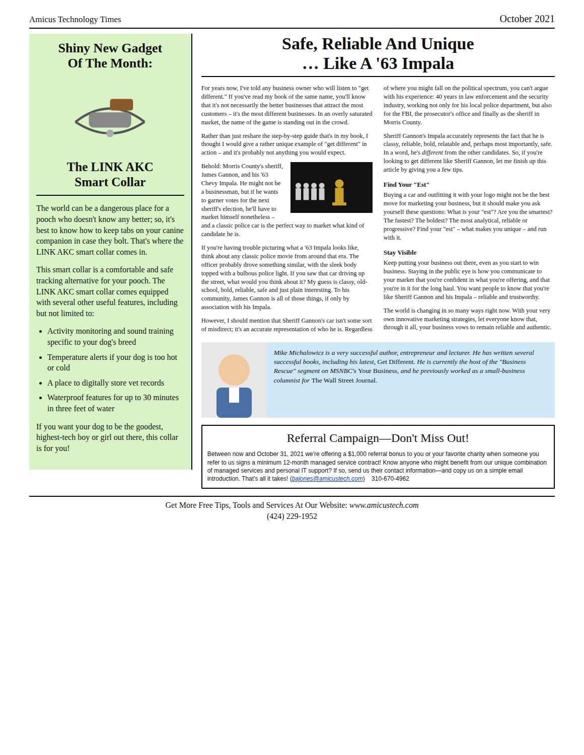Amicus Technology Times
October 2021
Shiny New Gadget
Of The Month:
The LINK AKC
Smart Collar
The world can be a dangerous place for a pooch who doesn't know any better; so, it's best to know how to keep tabs on your canine companion in case they bolt. That's where the LINK AKC smart collar comes in.
This smart collar is a comfortable and safe tracking alternative for your pooch. The LINK AKC smart collar comes equipped with several other useful features, including but not limited to:
Activity monitoring and sound training specific to your dog's breed
Temperature alerts if your dog is too hot or cold
A place to digitally store vet records
Waterproof features for up to 30 minutes in three feet of water
If you want your dog to be the goodest, highest-tech boy or girl out there, this collar is for you!
Safe, Reliable And Unique
… Like A '63 Impala
For years now, I've told any business owner who will listen to "get different." If you've read my book of the same name, you'll know that it's not necessarily the better businesses that attract the most customers – it's the most different businesses. In an overly saturated market, the name of the game is standing out in the crowd.
Rather than just reshare the step-by-step guide that's in my book, I thought I would give a rather unique example of "get different" in action – and it's probably not anything you would expect.
Behold: Morris County's sheriff, James Gannon, and his '63 Chevy Impala. He might not be a businessman, but if he wants to garner votes for the next sheriff's election, he'll have to market himself nonetheless – and a classic police car is the perfect way to market what kind of candidate he is.
If you're having trouble picturing what a '63 Impala looks like, think about any classic police movie from around that era. The officer probably drove something similar, with the sleek body topped with a bulbous police light. If you saw that car driving up the street, what would you think about it? My guess is classy, old-school, bold, reliable, safe and just plain interesting. To his community, James Gannon is all of those things, if only by association with his Impala.
However, I should mention that Sheriff Gannon's car isn't some sort of misdirect; it's an accurate representation of who he is. Regardless of where you might fall on the political spectrum, you can't argue with his experience: 40 years in law enforcement and the security industry, working not only for his local police department, but also for the FBI, the prosecutor's office and finally as the sheriff in Morris County.
Sheriff Gannon's Impala accurately represents the fact that he is classy, reliable, bold, relatable and, perhaps most importantly, safe. In a word, he's different from the other candidates. So, if you're looking to get different like Sheriff Gannon, let me finish up this article by giving you a few tips.
Find Your "Est"
Buying a car and outfitting it with your logo might not be the best move for marketing your business, but it should make you ask yourself these questions: What is your "est"? Are you the smartest? The fastest? The boldest? The most analytical, reliable or progressive? Find your "est" – what makes you unique – and run with it.
Stay Visible
Keep putting your business out there, even as you start to win business. Staying in the public eye is how you communicate to your market that you're confident in what you're offering, and that you're in it for the long haul. You want people to know that you're like Sheriff Gannon and his Impala – reliable and trustworthy.
The world is changing in so many ways right now. With your very own innovative marketing strategies, let everyone know that, through it all, your business vows to remain reliable and authentic.
Mike Michalowicz is a very successful author, entrepreneur and lecturer. He has written several successful books, including his latest, Get Different. He is currently the host of the "Business Rescue" segment on MSNBC's Your Business, and he previously worked as a small-business columnist for The Wall Street Journal.
Referral Campaign—Don't Miss Out!
Between now and October 31, 2021 we're offering a $1,000 referral bonus to you or your favorite charity when someone you refer to us signs a minimum 12-month managed service contract! Know anyone who might benefit from our unique combination of managed services and personal IT support? If so, send us their contact information—and copy us on a simple email introduction. That's all it takes! (bajones@amicustech.com) 310-670-4962
Get More Free Tips, Tools and Services At Our Website: www.amicustech.com
(424) 229-1952